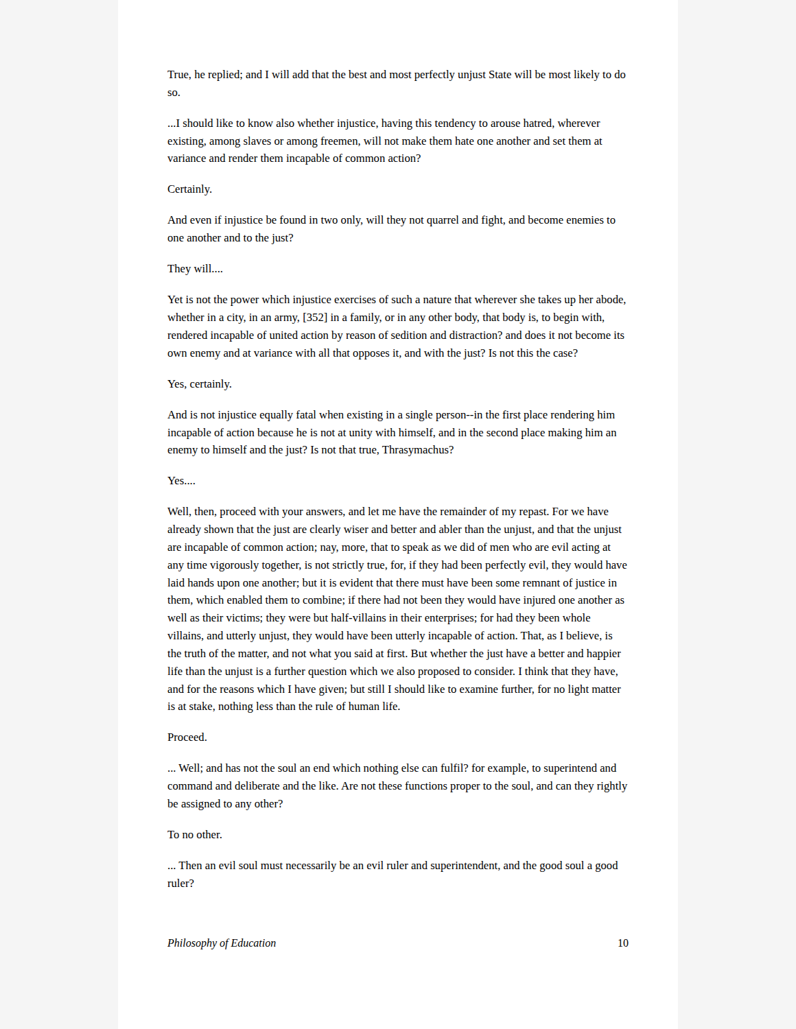True, he replied; and I will add that the best and most perfectly unjust State will be most likely to do so.
...I should like to know also whether injustice, having this tendency to arouse hatred, wherever existing, among slaves or among freemen, will not make them hate one another and set them at variance and render them incapable of common action?
Certainly.
And even if injustice be found in two only, will they not quarrel and fight, and become enemies to one another and to the just?
They will....
Yet is not the power which injustice exercises of such a nature that wherever she takes up her abode, whether in a city, in an army, [352] in a family, or in any other body, that body is, to begin with, rendered incapable of united action by reason of sedition and distraction? and does it not become its own enemy and at variance with all that opposes it, and with the just? Is not this the case?
Yes, certainly.
And is not injustice equally fatal when existing in a single person--in the first place rendering him incapable of action because he is not at unity with himself, and in the second place making him an enemy to himself and the just? Is not that true, Thrasymachus?
Yes....
Well, then, proceed with your answers, and let me have the remainder of my repast. For we have already shown that the just are clearly wiser and better and abler than the unjust, and that the unjust are incapable of common action; nay, more, that to speak as we did of men who are evil acting at any time vigorously together, is not strictly true, for, if they had been perfectly evil, they would have laid hands upon one another; but it is evident that there must have been some remnant of justice in them, which enabled them to combine; if there had not been they would have injured one another as well as their victims; they were but half-villains in their enterprises; for had they been whole villains, and utterly unjust, they would have been utterly incapable of action. That, as I believe, is the truth of the matter, and not what you said at first. But whether the just have a better and happier life than the unjust is a further question which we also proposed to consider. I think that they have, and for the reasons which I have given; but still I should like to examine further, for no light matter is at stake, nothing less than the rule of human life.
Proceed.
... Well; and has not the soul an end which nothing else can fulfil? for example, to superintend and command and deliberate and the like. Are not these functions proper to the soul, and can they rightly be assigned to any other?
To no other.
... Then an evil soul must necessarily be an evil ruler and superintendent, and the good soul a good ruler?
Philosophy of Education 10